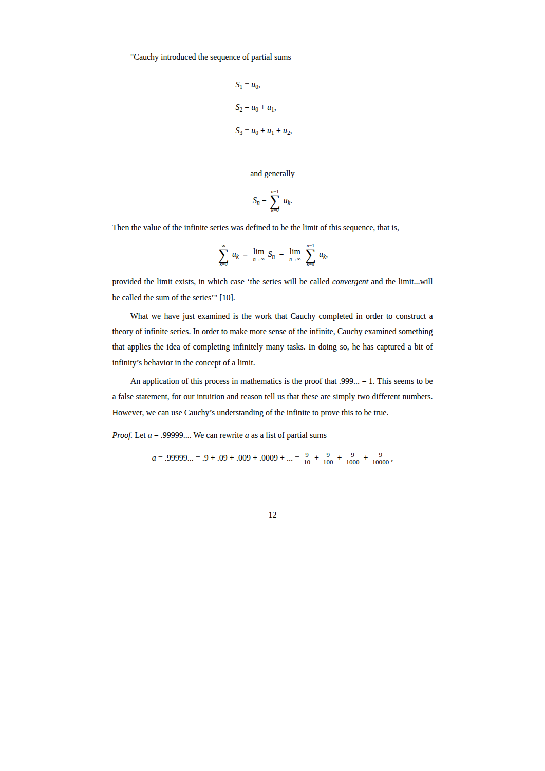"Cauchy introduced the sequence of partial sums
S1 = u0,
S2 = u0 + u1,
S3 = u0 + u1 + u2,
and generally
Sn = n−1 ∑ k=0 uk.
Then the value of the infinite series was defined to be the limit of this sequence, that is,
∞ ∑ k=0 uk ≡ lim n→∞ Sn = lim n→∞ n−1 ∑ k=0 uk,
provided the limit exists, in which case ‘the series will be called convergent and the limit...will be called the sum of the series’" [10].
What we have just examined is the work that Cauchy completed in order to construct a theory of infinite series. In order to make more sense of the infinite, Cauchy examined something that applies the idea of completing infinitely many tasks. In doing so, he has captured a bit of infinity’s behavior in the concept of a limit.
An application of this process in mathematics is the proof that .999... = 1. This seems to be a false statement, for our intuition and reason tell us that these are simply two different numbers. However, we can use Cauchy’s understanding of the infinite to prove this to be true.
Proof. Let a = .99999.... We can rewrite a as a list of partial sums
a = .99999... = .9 + .09 + .009 + .0009 + ... = 910 + 9100 + 91000 + 910000,
12